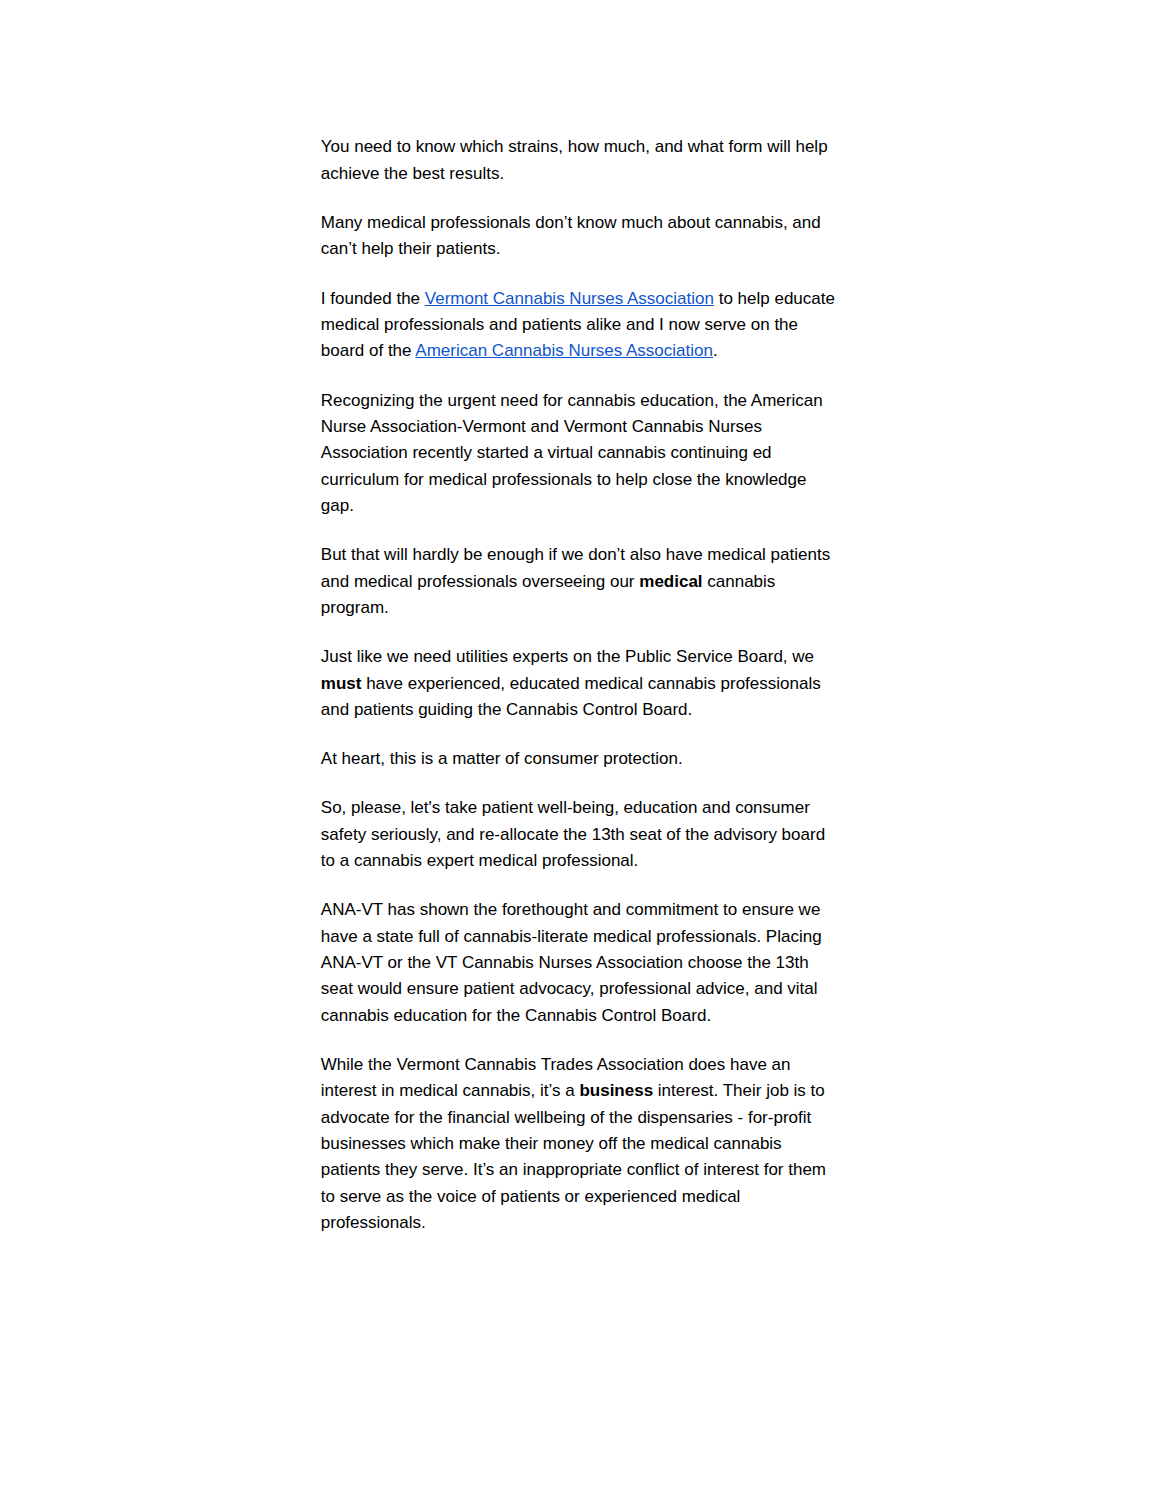You need to know which strains, how much, and what form will help achieve the best results.
Many medical professionals don’t know much about cannabis, and can’t help their patients.
I founded the Vermont Cannabis Nurses Association to help educate medical professionals and patients alike and I now serve on the board of the American Cannabis Nurses Association.
Recognizing the urgent need for cannabis education, the American Nurse Association-Vermont and Vermont Cannabis Nurses Association recently started a virtual cannabis continuing ed curriculum for medical professionals to help close the knowledge gap.
But that will hardly be enough if we don’t also have medical patients and medical professionals overseeing our medical cannabis program.
Just like we need utilities experts on the Public Service Board, we must have experienced, educated medical cannabis professionals and patients guiding the Cannabis Control Board.
At heart, this is a matter of consumer protection.
So, please, let's take patient well-being, education and consumer safety seriously, and re-allocate the 13th seat of the advisory board to a cannabis expert medical professional.
ANA-VT has shown the forethought and commitment to ensure we have a state full of cannabis-literate medical professionals. Placing ANA-VT or the VT Cannabis Nurses Association choose the 13th seat would ensure patient advocacy, professional advice, and vital cannabis education for the Cannabis Control Board.
While the Vermont Cannabis Trades Association does have an interest in medical cannabis, it’s a business interest. Their job is to advocate for the financial wellbeing of the dispensaries - for-profit businesses which make their money off the medical cannabis patients they serve. It’s an inappropriate conflict of interest for them to serve as the voice of patients or experienced medical professionals.